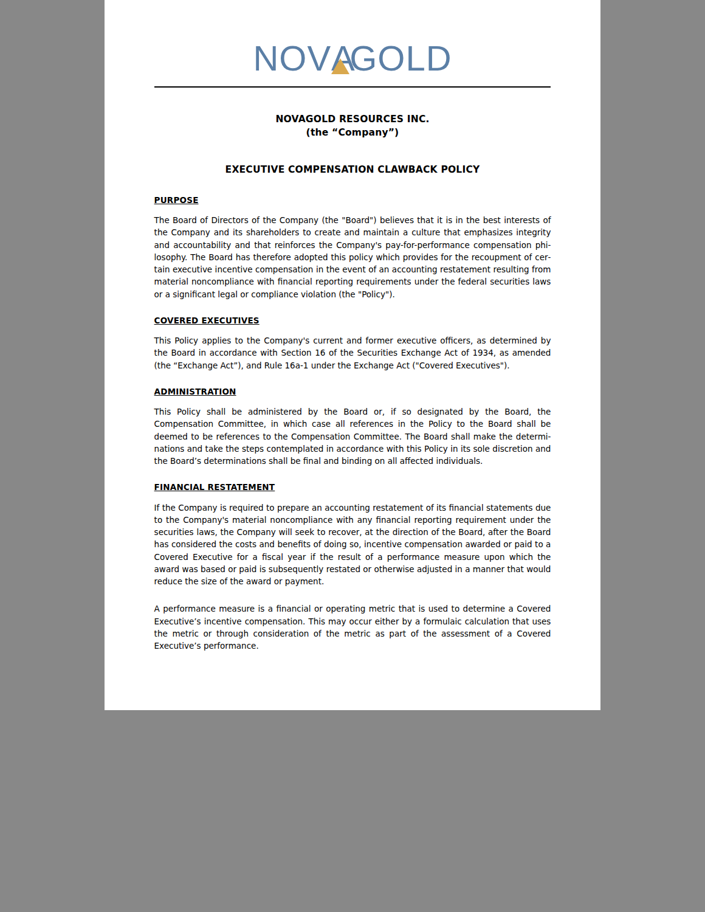NOVAGOLD
NOVAGOLD RESOURCES INC. (the “Company”)
EXECUTIVE COMPENSATION CLAWBACK POLICY
PURPOSE
The Board of Directors of the Company (the "Board") believes that it is in the best interests of the Company and its shareholders to create and maintain a culture that emphasizes integrity and accountability and that reinforces the Company's pay-for-performance compensation philosophy. The Board has therefore adopted this policy which provides for the recoupment of certain executive incentive compensation in the event of an accounting restatement resulting from material noncompliance with financial reporting requirements under the federal securities laws or a significant legal or compliance violation (the "Policy").
COVERED EXECUTIVES
This Policy applies to the Company's current and former executive officers, as determined by the Board in accordance with Section 16 of the Securities Exchange Act of 1934, as amended (the “Exchange Act”), and Rule 16a-1 under the Exchange Act ("Covered Executives").
ADMINISTRATION
This Policy shall be administered by the Board or, if so designated by the Board, the Compensation Committee, in which case all references in the Policy to the Board shall be deemed to be references to the Compensation Committee. The Board shall make the determinations and take the steps contemplated in accordance with this Policy in its sole discretion and the Board’s determinations shall be final and binding on all affected individuals.
FINANCIAL RESTATEMENT
If the Company is required to prepare an accounting restatement of its financial statements due to the Company's material noncompliance with any financial reporting requirement under the securities laws, the Company will seek to recover, at the direction of the Board, after the Board has considered the costs and benefits of doing so, incentive compensation awarded or paid to a Covered Executive for a fiscal year if the result of a performance measure upon which the award was based or paid is subsequently restated or otherwise adjusted in a manner that would reduce the size of the award or payment.
A performance measure is a financial or operating metric that is used to determine a Covered Executive’s incentive compensation. This may occur either by a formulaic calculation that uses the metric or through consideration of the metric as part of the assessment of a Covered Executive’s performance.